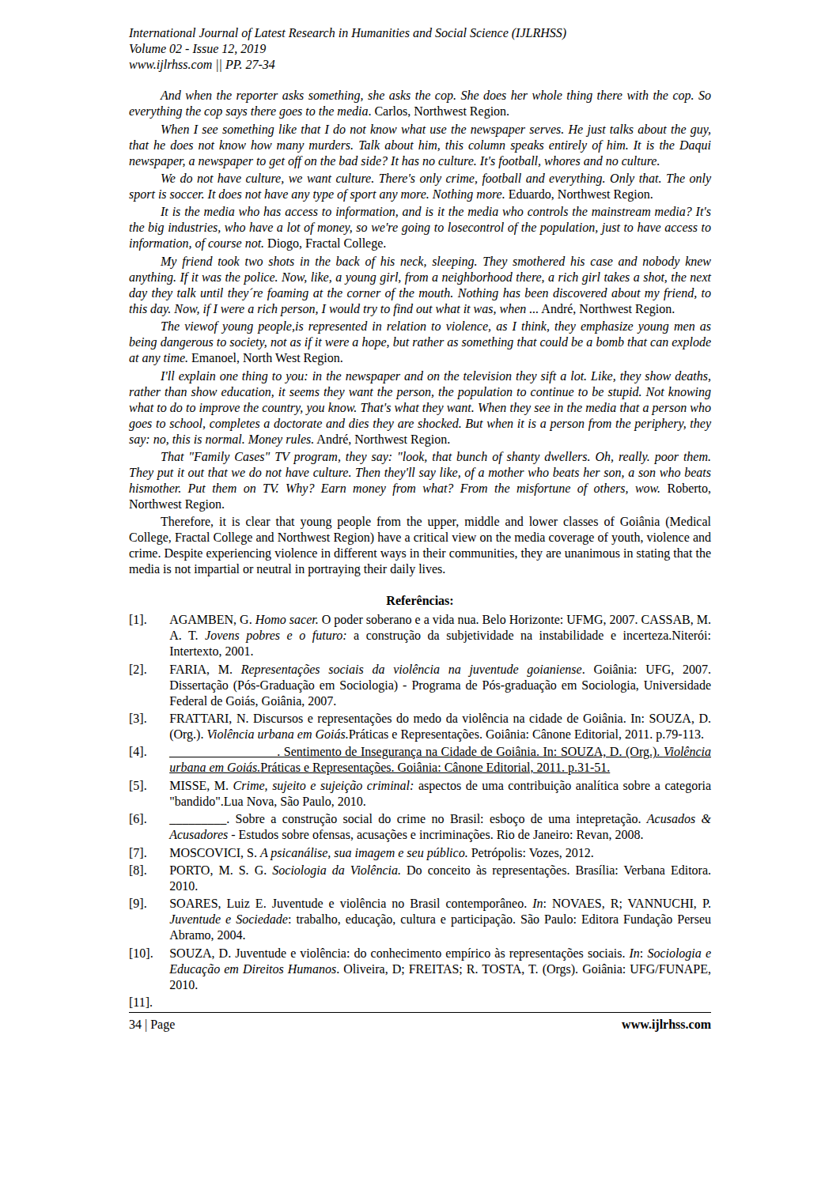International Journal of Latest Research in Humanities and Social Science (IJLRHSS)
Volume 02 - Issue 12, 2019
www.ijlrhss.com || PP. 27-34
And when the reporter asks something, she asks the cop. She does her whole thing there with the cop. So everything the cop says there goes to the media. Carlos, Northwest Region.
When I see something like that I do not know what use the newspaper serves. He just talks about the guy, that he does not know how many murders. Talk about him, this column speaks entirely of him. It is the Daqui newspaper, a newspaper to get off on the bad side? It has no culture. It's football, whores and no culture.
We do not have culture, we want culture. There's only crime, football and everything. Only that. The only sport is soccer. It does not have any type of sport any more. Nothing more. Eduardo, Northwest Region.
It is the media who has access to information, and is it the media who controls the mainstream media? It's the big industries, who have a lot of money, so we're going to losecontrol of the population, just to have access to information, of course not. Diogo, Fractal College.
My friend took two shots in the back of his neck, sleeping. They smothered his case and nobody knew anything. If it was the police. Now, like, a young girl, from a neighborhood there, a rich girl takes a shot, the next day they talk until they´re foaming at the corner of the mouth. Nothing has been discovered about my friend, to this day. Now, if I were a rich person, I would try to find out what it was, when ... André, Northwest Region.
The viewof young people,is represented in relation to violence, as I think, they emphasize young men as being dangerous to society, not as if it were a hope, but rather as something that could be a bomb that can explode at any time. Emanoel, North West Region.
I'll explain one thing to you: in the newspaper and on the television they sift a lot. Like, they show deaths, rather than show education, it seems they want the person, the population to continue to be stupid. Not knowing what to do to improve the country, you know. That's what they want. When they see in the media that a person who goes to school, completes a doctorate and dies they are shocked. But when it is a person from the periphery, they say: no, this is normal. Money rules. André, Northwest Region.
That "Family Cases" TV program, they say: "look, that bunch of shanty dwellers. Oh, really. poor them. They put it out that we do not have culture. Then they'll say like, of a mother who beats her son, a son who beats hismother. Put them on TV. Why? Earn money from what? From the misfortune of others, wow. Roberto, Northwest Region.
Therefore, it is clear that young people from the upper, middle and lower classes of Goiânia (Medical College, Fractal College and Northwest Region) have a critical view on the media coverage of youth, violence and crime. Despite experiencing violence in different ways in their communities, they are unanimous in stating that the media is not impartial or neutral in portraying their daily lives.
Referências:
AGAMBEN, G. Homo sacer. O poder soberano e a vida nua. Belo Horizonte: UFMG, 2007. CASSAB, M. A. T. Jovens pobres e o futuro: a construção da subjetividade na instabilidade e incerteza.Niterói: Intertexto, 2001.
FARIA, M. Representações sociais da violência na juventude goianiense. Goiânia: UFG, 2007. Dissertação (Pós-Graduação em Sociologia) - Programa de Pós-graduação em Sociologia, Universidade Federal de Goiás, Goiânia, 2007.
FRATTARI, N. Discursos e representações do medo da violência na cidade de Goiânia. In: SOUZA, D. (Org.). Violência urbana em Goiás. Práticas e Representações. Goiânia: Cânone Editorial, 2011. p.79-113.
_________________. Sentimento de Insegurança na Cidade de Goiânia. In: SOUZA, D. (Org.). Violência urbana em Goiás. Práticas e Representações. Goiânia: Cânone Editorial, 2011. p.31-51.
MISSE, M. Crime, sujeito e sujeição criminal: aspectos de uma contribuição analítica sobre a categoria "bandido".Lua Nova, São Paulo, 2010.
_________. Sobre a construção social do crime no Brasil: esboço de uma intepretação. Acusados & Acusadores - Estudos sobre ofensas, acusações e incriminações. Rio de Janeiro: Revan, 2008.
MOSCOVICI, S. A psicanálise, sua imagem e seu público. Petrópolis: Vozes, 2012.
PORTO, M. S. G. Sociologia da Violência. Do conceito às representações. Brasília: Verbana Editora. 2010.
SOARES, Luiz E. Juventude e violência no Brasil contemporâneo. In: NOVAES, R; VANNUCHI, P. Juventude e Sociedade: trabalho, educação, cultura e participação. São Paulo: Editora Fundação Perseu Abramo, 2004.
SOUZA, D. Juventude e violência: do conhecimento empírico às representações sociais. In: Sociologia e Educação em Direitos Humanos. Oliveira, D; FREITAS; R. TOSTA, T. (Orgs). Goiânia: UFG/FUNAPE, 2010.
34 | Page www.ijlrhss.com